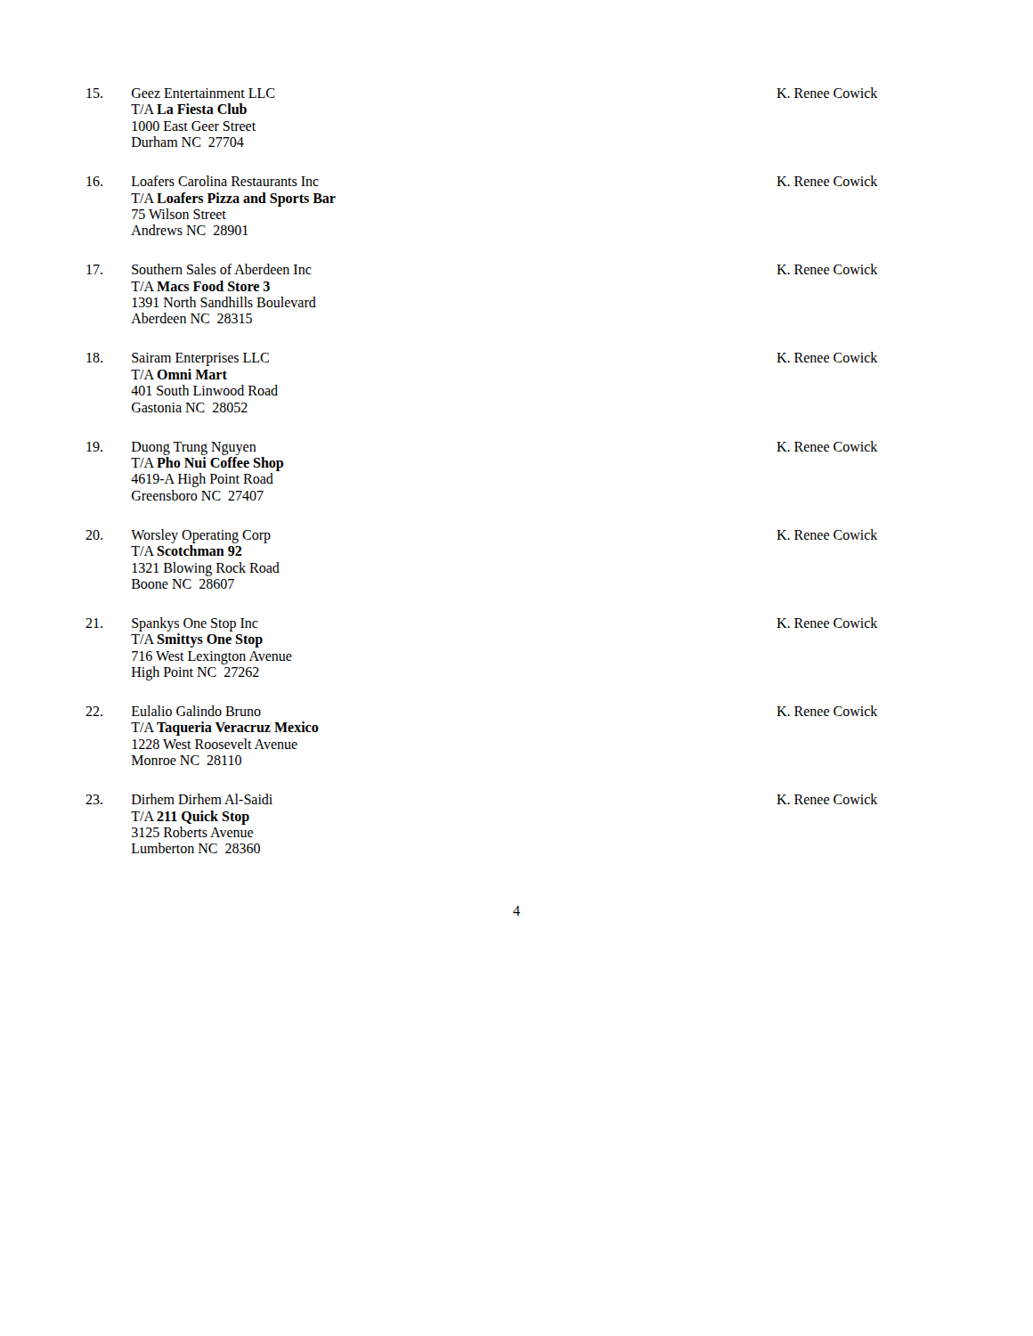15.
Geez Entertainment LLC
T/A La Fiesta Club
1000 East Geer Street
Durham NC 27704
K. Renee Cowick
16.
Loafers Carolina Restaurants Inc
T/A Loafers Pizza and Sports Bar
75 Wilson Street
Andrews NC 28901
K. Renee Cowick
17.
Southern Sales of Aberdeen Inc
T/A Macs Food Store 3
1391 North Sandhills Boulevard
Aberdeen NC 28315
K. Renee Cowick
18.
Sairam Enterprises LLC
T/A Omni Mart
401 South Linwood Road
Gastonia NC 28052
K. Renee Cowick
19.
Duong Trung Nguyen
T/A Pho Nui Coffee Shop
4619-A High Point Road
Greensboro NC 27407
K. Renee Cowick
20.
Worsley Operating Corp
T/A Scotchman 92
1321 Blowing Rock Road
Boone NC 28607
K. Renee Cowick
21.
Spankys One Stop Inc
T/A Smittys One Stop
716 West Lexington Avenue
High Point NC 27262
K. Renee Cowick
22.
Eulalio Galindo Bruno
T/A Taqueria Veracruz Mexico
1228 West Roosevelt Avenue
Monroe NC 28110
K. Renee Cowick
23.
Dirhem Dirhem Al-Saidi
T/A 211 Quick Stop
3125 Roberts Avenue
Lumberton NC 28360
K. Renee Cowick
4